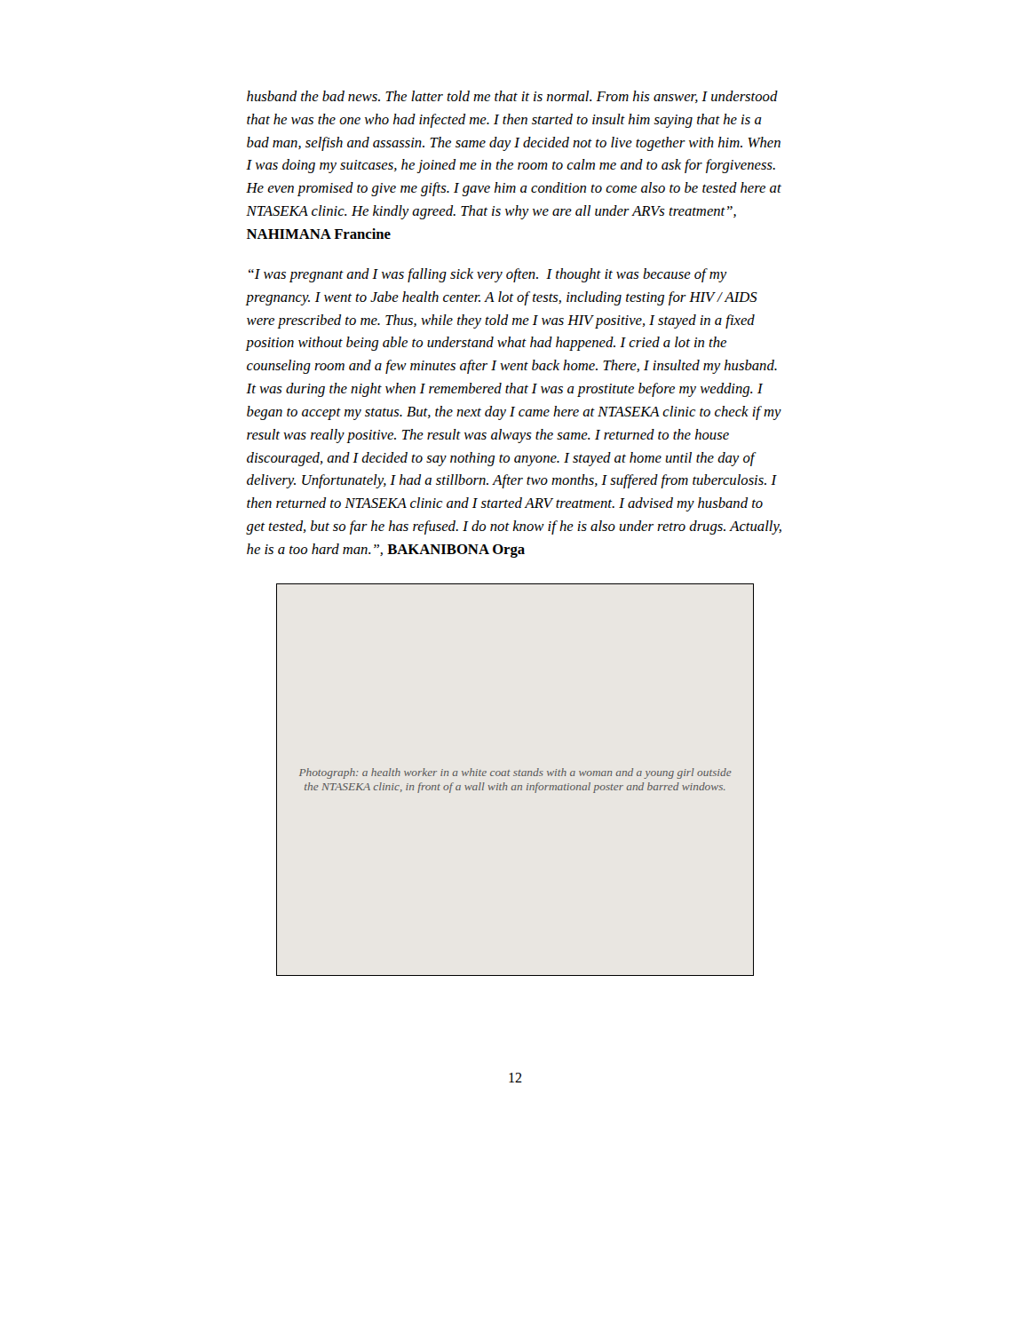husband the bad news. The latter told me that it is normal. From his answer, I understood that he was the one who had infected me. I then started to insult him saying that he is a bad man, selfish and assassin. The same day I decided not to live together with him. When I was doing my suitcases, he joined me in the room to calm me and to ask for forgiveness. He even promised to give me gifts. I gave him a condition to come also to be tested here at NTASEKA clinic. He kindly agreed. That is why we are all under ARVs treatment”, NAHIMANA Francine
“I was pregnant and I was falling sick very often. I thought it was because of my pregnancy. I went to Jabe health center. A lot of tests, including testing for HIV / AIDS were prescribed to me. Thus, while they told me I was HIV positive, I stayed in a fixed position without being able to understand what had happened. I cried a lot in the counseling room and a few minutes after I went back home. There, I insulted my husband. It was during the night when I remembered that I was a prostitute before my wedding. I began to accept my status. But, the next day I came here at NTASEKA clinic to check if my result was really positive. The result was always the same. I returned to the house discouraged, and I decided to say nothing to anyone. I stayed at home until the day of delivery. Unfortunately, I had a stillborn. After two months, I suffered from tuberculosis. I then returned to NTASEKA clinic and I started ARV treatment. I advised my husband to get tested, but so far he has refused. I do not know if he is also under retro drugs. Actually, he is a too hard man.”, BAKANIBONA Orga
Photograph: a health worker in a white coat stands with a woman and a young girl outside the NTASEKA clinic, in front of a wall with an informational poster and barred windows.
12